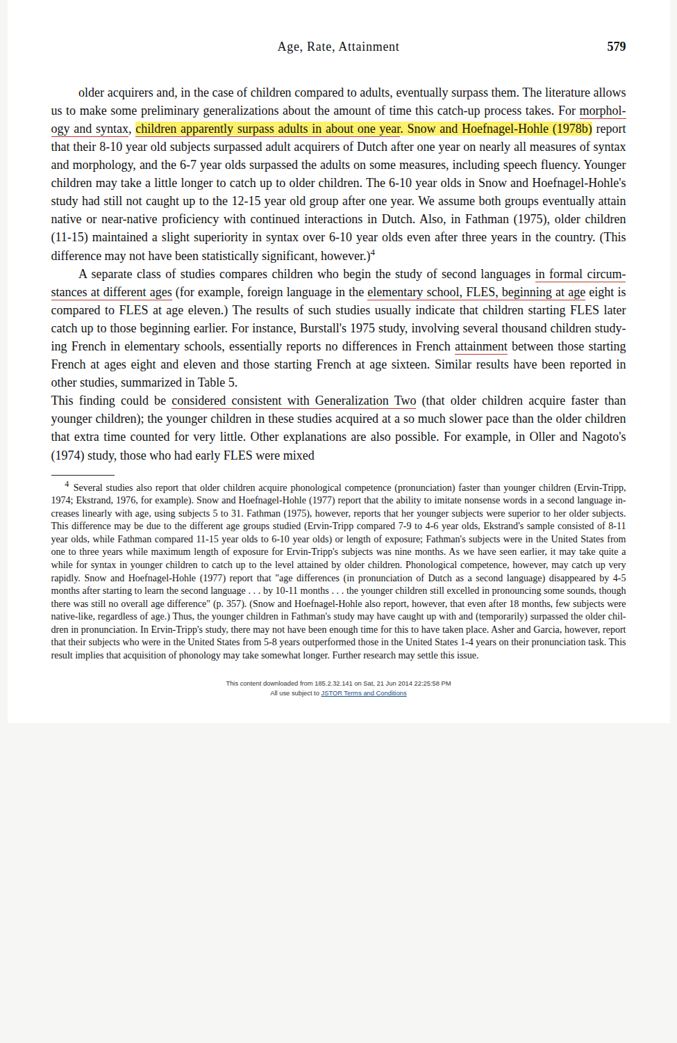Age, Rate, Attainment 579
older acquirers and, in the case of children compared to adults, eventually surpass them. The literature allows us to make some preliminary generalizations about the amount of time this catch-up process takes. For morphology and syntax, children apparently surpass adults in about one year. Snow and Hoefnagel-Hohle (1978b) report that their 8-10 year old subjects surpassed adult acquirers of Dutch after one year on nearly all measures of syntax and morphology, and the 6-7 year olds surpassed the adults on some measures, including speech fluency. Younger children may take a little longer to catch up to older children. The 6-10 year olds in Snow and Hoefnagel-Hohle's study had still not caught up to the 12-15 year old group after one year. We assume both groups eventually attain native or near-native proficiency with continued interactions in Dutch. Also, in Fathman (1975), older children (11-15) maintained a slight superiority in syntax over 6-10 year olds even after three years in the country. (This difference may not have been statistically significant, however.)4
A separate class of studies compares children who begin the study of second languages in formal circumstances at different ages (for example, foreign language in the elementary school, FLES, beginning at age eight is compared to FLES at age eleven.) The results of such studies usually indicate that children starting FLES later catch up to those beginning earlier. For instance, Burstall's 1975 study, involving several thousand children studying French in elementary schools, essentially reports no differences in French attainment between those starting French at ages eight and eleven and those starting French at age sixteen. Similar results have been reported in other studies, summarized in Table 5.
This finding could be considered consistent with Generalization Two (that older children acquire faster than younger children); the younger children in these studies acquired at a so much slower pace than the older children that extra time counted for very little. Other explanations are also possible. For example, in Oller and Nagoto's (1974) study, those who had early FLES were mixed
4 Several studies also report that older children acquire phonological competence (pronunciation) faster than younger children (Ervin-Tripp, 1974; Ekstrand, 1976, for example). Snow and Hoefnagel-Hohle (1977) report that the ability to imitate nonsense words in a second language increases linearly with age, using subjects 5 to 31. Fathman (1975), however, reports that her younger subjects were superior to her older subjects. This difference may be due to the different age groups studied (Ervin-Tripp compared 7-9 to 4-6 year olds, Ekstrand's sample consisted of 8-11 year olds, while Fathman compared 11-15 year olds to 6-10 year olds) or length of exposure; Fathman's subjects were in the United States from one to three years while maximum length of exposure for Ervin-Tripp's subjects was nine months. As we have seen earlier, it may take quite a while for syntax in younger children to catch up to the level attained by older children. Phonological competence, however, may catch up very rapidly. Snow and Hoefnagel-Hohle (1977) report that "age differences (in pronunciation of Dutch as a second language) disappeared by 4-5 months after starting to learn the second language . . . by 10-11 months . . . the younger children still excelled in pronouncing some sounds, though there was still no overall age difference" (p. 357). (Snow and Hoefnagel-Hohle also report, however, that even after 18 months, few subjects were native-like, regardless of age.) Thus, the younger children in Fathman's study may have caught up with and (temporarily) surpassed the older children in pronunciation. In Ervin-Tripp's study, there may not have been enough time for this to have taken place. Asher and Garcia, however, report that their subjects who were in the United States from 5-8 years outperformed those in the United States 1-4 years on their pronunciation task. This result implies that acquisition of phonology may take somewhat longer. Further research may settle this issue.
This content downloaded from 185.2.32.141 on Sat, 21 Jun 2014 22:25:58 PM
All use subject to JSTOR Terms and Conditions